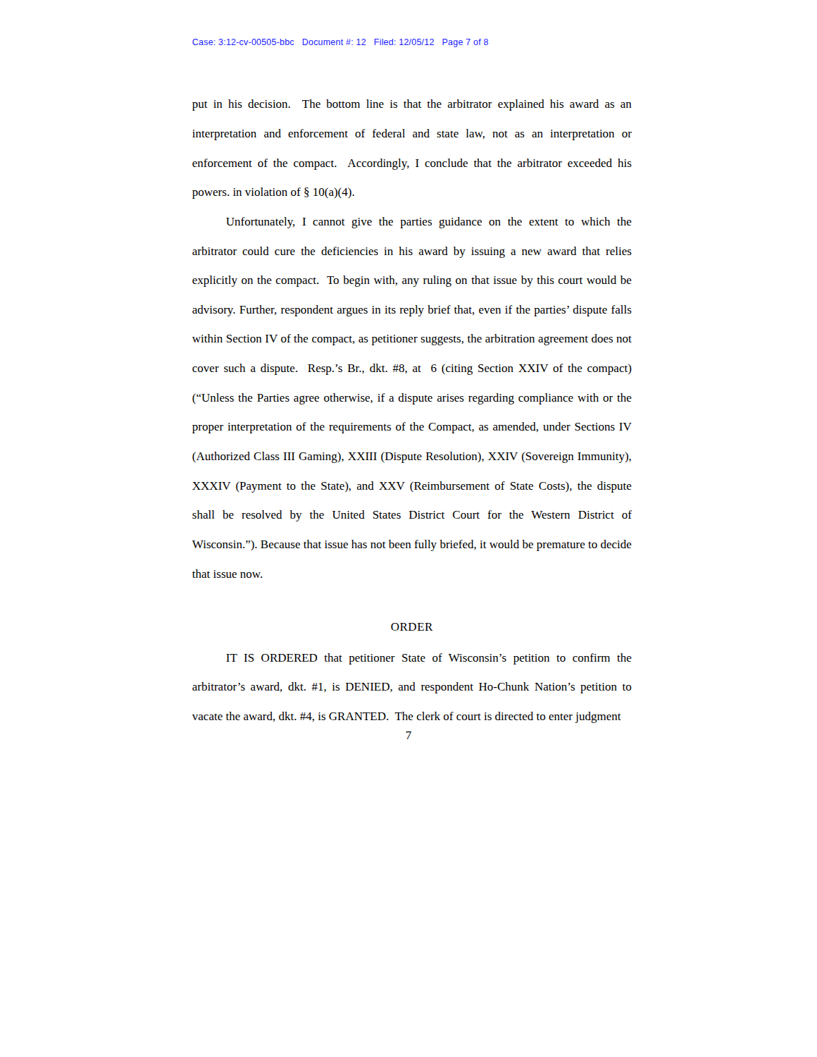Case: 3:12-cv-00505-bbc Document #: 12 Filed: 12/05/12 Page 7 of 8
put in his decision. The bottom line is that the arbitrator explained his award as an interpretation and enforcement of federal and state law, not as an interpretation or enforcement of the compact. Accordingly, I conclude that the arbitrator exceeded his powers. in violation of § 10(a)(4).
Unfortunately, I cannot give the parties guidance on the extent to which the arbitrator could cure the deficiencies in his award by issuing a new award that relies explicitly on the compact. To begin with, any ruling on that issue by this court would be advisory. Further, respondent argues in its reply brief that, even if the parties’ dispute falls within Section IV of the compact, as petitioner suggests, the arbitration agreement does not cover such a dispute. Resp.’s Br., dkt. #8, at 6 (citing Section XXIV of the compact) (“Unless the Parties agree otherwise, if a dispute arises regarding compliance with or the proper interpretation of the requirements of the Compact, as amended, under Sections IV (Authorized Class III Gaming), XXIII (Dispute Resolution), XXIV (Sovereign Immunity), XXXIV (Payment to the State), and XXV (Reimbursement of State Costs), the dispute shall be resolved by the United States District Court for the Western District of Wisconsin.”). Because that issue has not been fully briefed, it would be premature to decide that issue now.
ORDER
IT IS ORDERED that petitioner State of Wisconsin’s petition to confirm the arbitrator’s award, dkt. #1, is DENIED, and respondent Ho-Chunk Nation’s petition to vacate the award, dkt. #4, is GRANTED. The clerk of court is directed to enter judgment
7